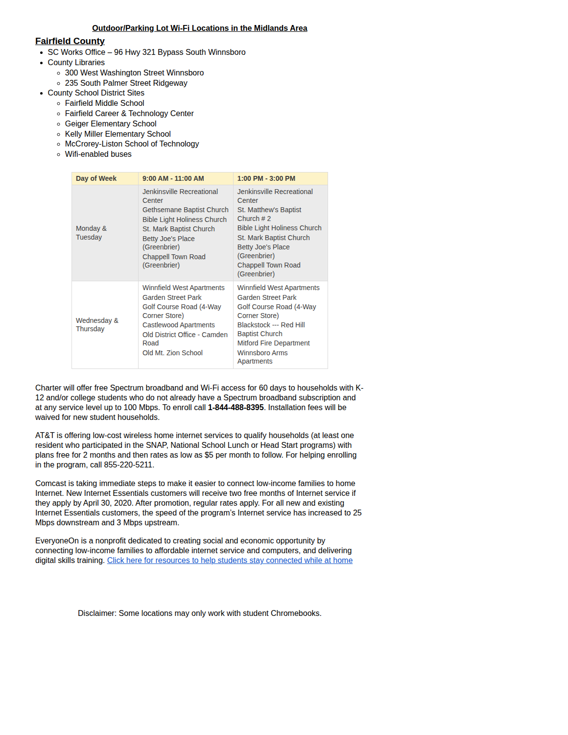Outdoor/Parking Lot Wi-Fi Locations in the Midlands Area
Fairfield County
SC Works Office – 96 Hwy 321 Bypass South Winnsboro
County Libraries
300 West Washington Street Winnsboro
235 South Palmer Street Ridgeway
County School District Sites
Fairfield Middle School
Fairfield Career & Technology Center
Geiger Elementary School
Kelly Miller Elementary School
McCrorey-Liston School of Technology
Wifi-enabled buses
| Day of Week | 9:00 AM - 11:00 AM | 1:00 PM - 3:00 PM |
| --- | --- | --- |
| Monday & Tuesday | Jenkinsville Recreational Center Gethsemane Baptist Church Bible Light Holiness Church St. Mark Baptist Church Betty Joe's Place (Greenbrier) Chappell Town Road (Greenbrier) | Jenkinsville Recreational Center St. Matthew's Baptist Church # 2 Bible Light Holiness Church St. Mark Baptist Church Betty Joe's Place (Greenbrier) Chappell Town Road (Greenbrier) |
| Wednesday & Thursday | Winnfield West Apartments Garden Street Park Golf Course Road (4-Way Corner Store) Castlewood Apartments Old District Office - Camden Road Old Mt. Zion School | Winnfield West Apartments Garden Street Park Golf Course Road (4-Way Corner Store) Blackstock --- Red Hill Baptist Church Mitford Fire Department Winnsboro Arms Apartments |
Charter will offer free Spectrum broadband and Wi-Fi access for 60 days to households with K-12 and/or college students who do not already have a Spectrum broadband subscription and at any service level up to 100 Mbps. To enroll call 1-844-488-8395. Installation fees will be waived for new student households.
AT&T is offering low-cost wireless home internet services to qualify households (at least one resident who participated in the SNAP, National School Lunch or Head Start programs) with plans free for 2 months and then rates as low as $5 per month to follow. For helping enrolling in the program, call 855-220-5211.
Comcast is taking immediate steps to make it easier to connect low-income families to home Internet. New Internet Essentials customers will receive two free months of Internet service if they apply by April 30, 2020. After promotion, regular rates apply. For all new and existing Internet Essentials customers, the speed of the program’s Internet service has increased to 25 Mbps downstream and 3 Mbps upstream.
EveryoneOn is a nonprofit dedicated to creating social and economic opportunity by connecting low-income families to affordable internet service and computers, and delivering digital skills training. Click here for resources to help students stay connected while at home
Disclaimer: Some locations may only work with student Chromebooks.